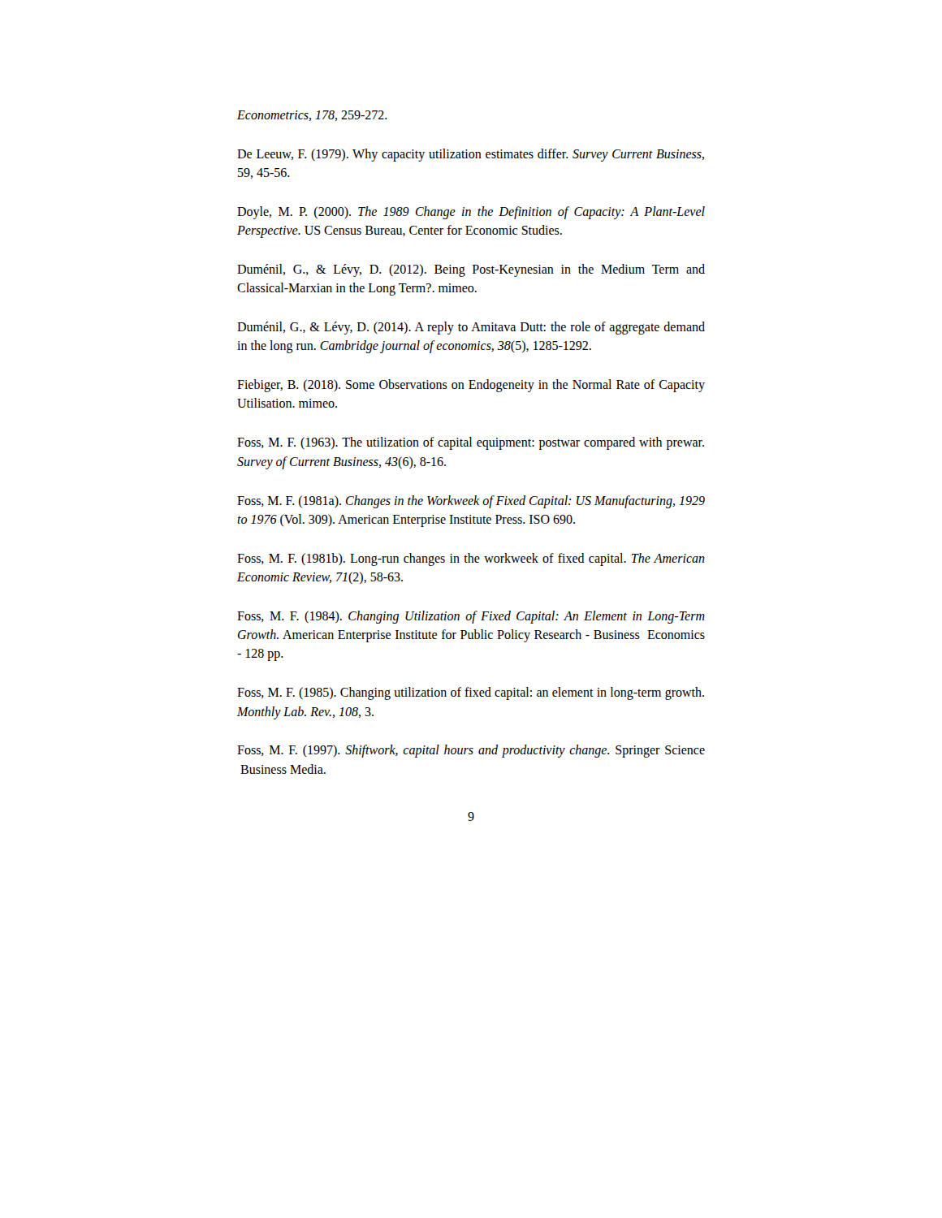Econometrics, 178, 259-272.
De Leeuw, F. (1979). Why capacity utilization estimates differ. Survey Current Business, 59, 45-56.
Doyle, M. P. (2000). The 1989 Change in the Definition of Capacity: A Plant-Level Perspective. US Census Bureau, Center for Economic Studies.
Duménil, G., & Lévy, D. (2012). Being Post-Keynesian in the Medium Term and Classical-Marxian in the Long Term?. mimeo.
Duménil, G., & Lévy, D. (2014). A reply to Amitava Dutt: the role of aggregate demand in the long run. Cambridge journal of economics, 38(5), 1285-1292.
Fiebiger, B. (2018). Some Observations on Endogeneity in the Normal Rate of Capacity Utilisation. mimeo.
Foss, M. F. (1963). The utilization of capital equipment: postwar compared with prewar. Survey of Current Business, 43(6), 8-16.
Foss, M. F. (1981a). Changes in the Workweek of Fixed Capital: US Manufacturing, 1929 to 1976 (Vol. 309). American Enterprise Institute Press. ISO 690.
Foss, M. F. (1981b). Long-run changes in the workweek of fixed capital. The American Economic Review, 71(2), 58-63.
Foss, M. F. (1984). Changing Utilization of Fixed Capital: An Element in Long-Term Growth. American Enterprise Institute for Public Policy Research - Business Economics - 128 pp.
Foss, M. F. (1985). Changing utilization of fixed capital: an element in long-term growth. Monthly Lab. Rev., 108, 3.
Foss, M. F. (1997). Shiftwork, capital hours and productivity change. Springer Science Business Media.
9